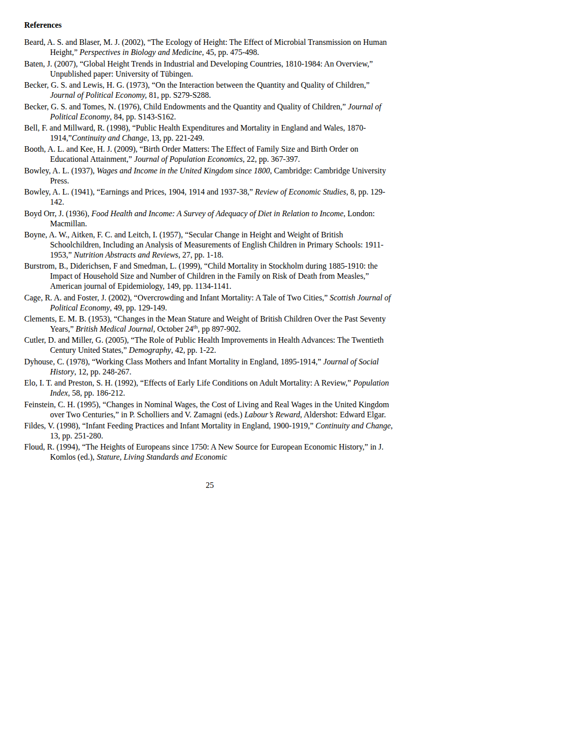References
Beard, A. S. and Blaser, M. J. (2002), “The Ecology of Height: The Effect of Microbial Transmission on Human Height,” Perspectives in Biology and Medicine, 45, pp. 475-498.
Baten, J. (2007), “Global Height Trends in Industrial and Developing Countries, 1810-1984: An Overview,” Unpublished paper: University of Tübingen.
Becker, G. S. and Lewis, H. G. (1973), “On the Interaction between the Quantity and Quality of Children,” Journal of Political Economy, 81, pp. S279-S288.
Becker, G. S. and Tomes, N. (1976), Child Endowments and the Quantity and Quality of Children,” Journal of Political Economy, 84, pp. S143-S162.
Bell, F. and Millward, R. (1998), “Public Health Expenditures and Mortality in England and Wales, 1870-1914,”Continuity and Change, 13, pp. 221-249.
Booth, A. L. and Kee, H. J. (2009), “Birth Order Matters: The Effect of Family Size and Birth Order on Educational Attainment,” Journal of Population Economics, 22, pp. 367-397.
Bowley, A. L. (1937), Wages and Income in the United Kingdom since 1800, Cambridge: Cambridge University Press.
Bowley, A. L. (1941), “Earnings and Prices, 1904, 1914 and 1937-38,” Review of Economic Studies, 8, pp. 129-142.
Boyd Orr, J. (1936), Food Health and Income: A Survey of Adequacy of Diet in Relation to Income, London: Macmillan.
Boyne, A. W., Aitken, F. C. and Leitch, I. (1957), “Secular Change in Height and Weight of British Schoolchildren, Including an Analysis of Measurements of English Children in Primary Schools: 1911-1953,” Nutrition Abstracts and Reviews, 27, pp. 1-18.
Burstrom, B., Diderichsen, F and Smedman, L. (1999), “Child Mortality in Stockholm during 1885-1910: the Impact of Household Size and Number of Children in the Family on Risk of Death from Measles,” American journal of Epidemiology, 149, pp. 1134-1141.
Cage, R. A. and Foster, J. (2002), “Overcrowding and Infant Mortality: A Tale of Two Cities,” Scottish Journal of Political Economy, 49, pp. 129-149.
Clements, E. M. B. (1953), “Changes in the Mean Stature and Weight of British Children Over the Past Seventy Years,” British Medical Journal, October 24th, pp 897-902.
Cutler, D. and Miller, G. (2005), “The Role of Public Health Improvements in Health Advances: The Twentieth Century United States,” Demography, 42, pp. 1-22.
Dyhouse, C. (1978), “Working Class Mothers and Infant Mortality in England, 1895-1914,” Journal of Social History, 12, pp. 248-267.
Elo, I. T. and Preston, S. H. (1992), “Effects of Early Life Conditions on Adult Mortality: A Review,” Population Index, 58, pp. 186-212.
Feinstein, C. H. (1995), “Changes in Nominal Wages, the Cost of Living and Real Wages in the United Kingdom over Two Centuries,” in P. Scholliers and V. Zamagni (eds.) Labour’s Reward, Aldershot: Edward Elgar.
Fildes, V. (1998), “Infant Feeding Practices and Infant Mortality in England, 1900-1919,” Continuity and Change, 13, pp. 251-280.
Floud, R. (1994), “The Heights of Europeans since 1750: A New Source for European Economic History,” in J. Komlos (ed.), Stature, Living Standards and Economic
25